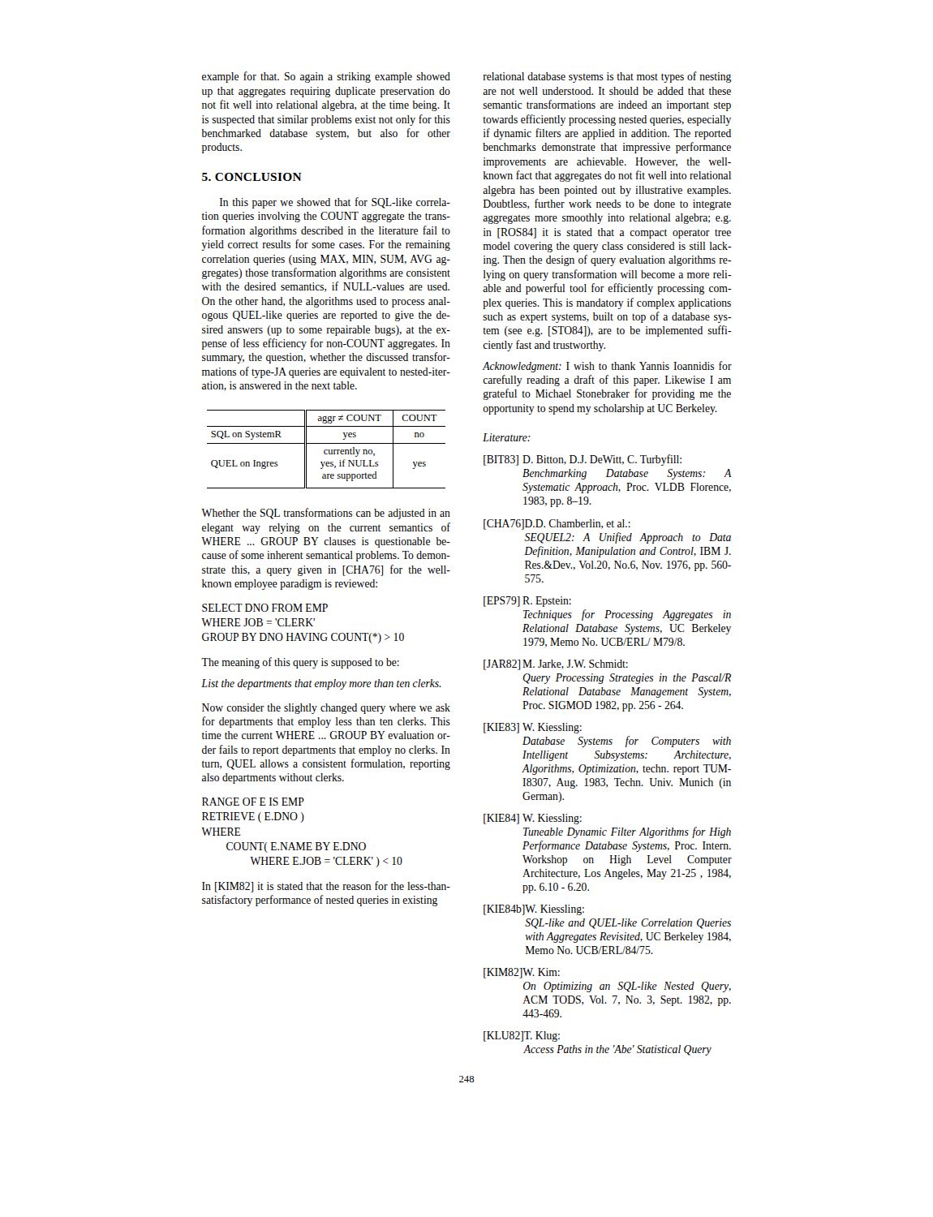example for that. So again a striking example showed up that aggregates requiring duplicate preservation do not fit well into relational algebra, at the time being. It is suspected that similar problems exist not only for this benchmarked database system, but also for other products.
5. CONCLUSION
In this paper we showed that for SQL-like correlation queries involving the COUNT aggregate the transformation algorithms described in the literature fail to yield correct results for some cases. For the remaining correlation queries (using MAX, MIN, SUM, AVG aggregates) those transformation algorithms are consistent with the desired semantics, if NULL-values are used. On the other hand, the algorithms used to process analogous QUEL-like queries are reported to give the desired answers (up to some repairable bugs), at the expense of less efficiency for non-COUNT aggregates. In summary, the question, whether the discussed transformations of type-JA queries are equivalent to nested-iteration, is answered in the next table.
| | aggr ≠ COUNT | COUNT |
| SQL on SystemR | yes | no |
| QUEL on Ingres | currently no, yes, if NULLs are supported | yes |
Whether the SQL transformations can be adjusted in an elegant way relying on the current semantics of WHERE ... GROUP BY clauses is questionable because of some inherent semantical problems. To demonstrate this, a query given in [CHA76] for the well-known employee paradigm is reviewed:
SELECT DNO FROM EMP
WHERE JOB = 'CLERK'
GROUP BY DNO HAVING COUNT(*) > 10
The meaning of this query is supposed to be:
List the departments that employ more than ten clerks.
Now consider the slightly changed query where we ask for departments that employ less than ten clerks. This time the current WHERE ... GROUP BY evaluation order fails to report departments that employ no clerks. In turn, QUEL allows a consistent formulation, reporting also departments without clerks.
RANGE OF E IS EMP
RETRIEVE ( E.DNO )
WHERE
COUNT( E.NAME BY E.DNO
WHERE E.JOB = 'CLERK' ) < 10
In [KIM82] it is stated that the reason for the less-than-satisfactory performance of nested queries in existing
relational database systems is that most types of nesting are not well understood. It should be added that these semantic transformations are indeed an important step towards efficiently processing nested queries, especially if dynamic filters are applied in addition. The reported benchmarks demonstrate that impressive performance improvements are achievable. However, the well-known fact that aggregates do not fit well into relational algebra has been pointed out by illustrative examples. Doubtless, further work needs to be done to integrate aggregates more smoothly into relational algebra; e.g. in [ROS84] it is stated that a compact operator tree model covering the query class considered is still lacking. Then the design of query evaluation algorithms relying on query transformation will become a more reliable and powerful tool for efficiently processing complex queries. This is mandatory if complex applications such as expert systems, built on top of a database system (see e.g. [STO84]), are to be implemented sufficiently fast and trustworthy.
Acknowledgment: I wish to thank Yannis Ioannidis for carefully reading a draft of this paper. Likewise I am grateful to Michael Stonebraker for providing me the opportunity to spend my scholarship at UC Berkeley.
Literature:
[BIT83]
D. Bitton, D.J. DeWitt, C. Turbyfill:
Benchmarking Database Systems: A Systematic Approach, Proc. VLDB Florence, 1983, pp. 8–19.
[CHA76]
D.D. Chamberlin, et al.:
SEQUEL2: A Unified Approach to Data Definition, Manipulation and Control, IBM J. Res.&Dev., Vol.20, No.6, Nov. 1976, pp. 560-575.
[EPS79]
R. Epstein:
Techniques for Processing Aggregates in Relational Database Systems, UC Berkeley 1979, Memo No. UCB/ERL/ M79/8.
[JAR82]
M. Jarke, J.W. Schmidt:
Query Processing Strategies in the Pascal/R Relational Database Management System, Proc. SIGMOD 1982, pp. 256 - 264.
[KIE83]
W. Kiessling:
Database Systems for Computers with Intelligent Subsystems: Architecture, Algorithms, Optimization, techn. report TUM-I8307, Aug. 1983, Techn. Univ. Munich (in German).
[KIE84]
W. Kiessling:
Tuneable Dynamic Filter Algorithms for High Performance Database Systems, Proc. Intern. Workshop on High Level Computer Architecture, Los Angeles, May 21-25 , 1984, pp. 6.10 - 6.20.
[KIE84b]
W. Kiessling:
SQL-like and QUEL-like Correlation Queries with Aggregates Revisited, UC Berkeley 1984, Memo No. UCB/ERL/84/75.
[KIM82]
W. Kim:
On Optimizing an SQL-like Nested Query, ACM TODS, Vol. 7, No. 3, Sept. 1982, pp. 443-469.
[KLU82]
T. Klug:
Access Paths in the 'Abe' Statistical Query
248